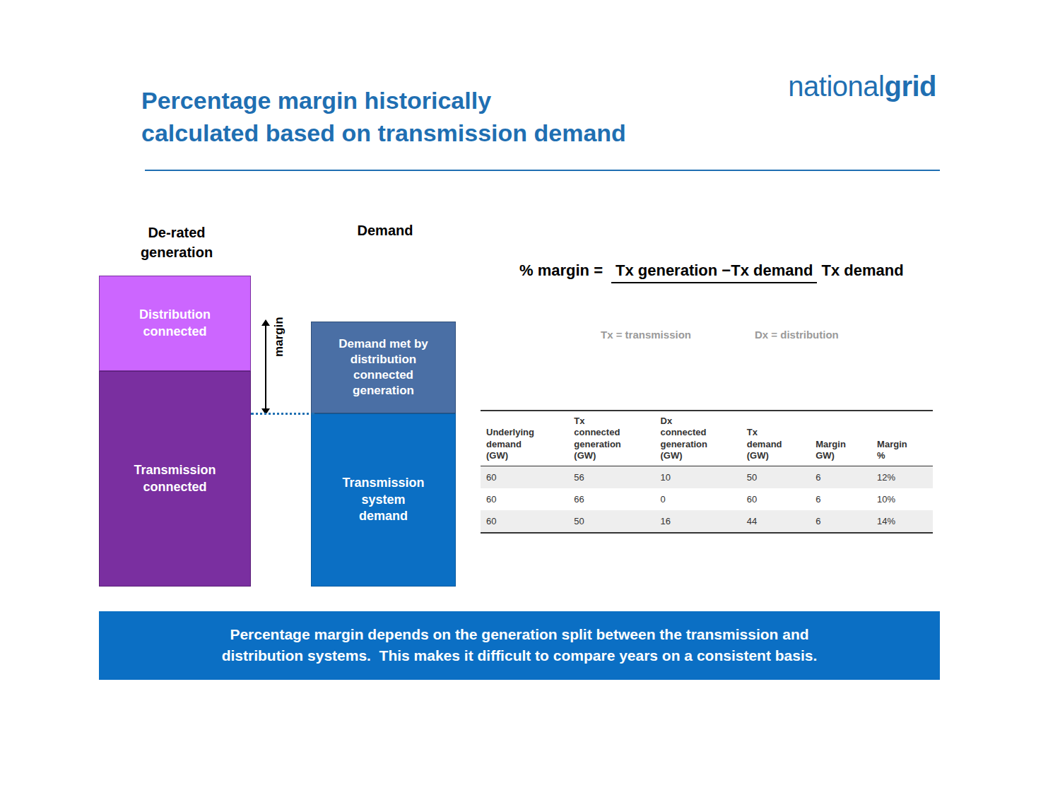nationalgrid
Percentage margin historically
calculated based on transmission demand
De-rated
generation
Demand
Distribution
connected
Transmission
connected
Demand met by
distribution
connected
generation
Transmission
system
demand
margin
% margin = Tx generation −Tx demand Tx demand
Tx = transmission Dx = distribution
| Underlying demand (GW) | Tx connected generation (GW) | Dx connected generation (GW) | Tx demand (GW) | Margin GW) | Margin % |
| --- | --- | --- | --- | --- | --- |
| 60 | 56 | 10 | 50 | 6 | 12% |
| 60 | 66 | 0 | 60 | 6 | 10% |
| 60 | 50 | 16 | 44 | 6 | 14% |
Percentage margin depends on the generation split between the transmission and
distribution systems. This makes it difficult to compare years on a consistent basis.